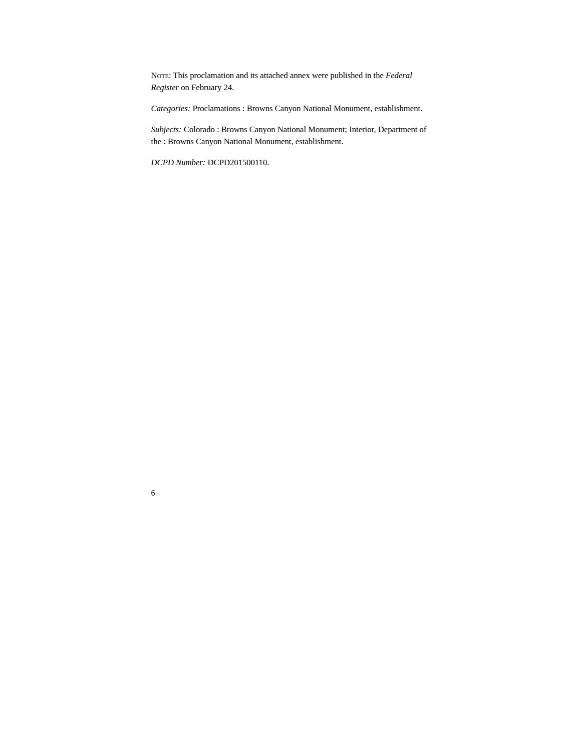Note: This proclamation and its attached annex were published in the Federal Register on February 24.
Categories: Proclamations : Browns Canyon National Monument, establishment.
Subjects: Colorado : Browns Canyon National Monument; Interior, Department of the : Browns Canyon National Monument, establishment.
DCPD Number: DCPD201500110.
6